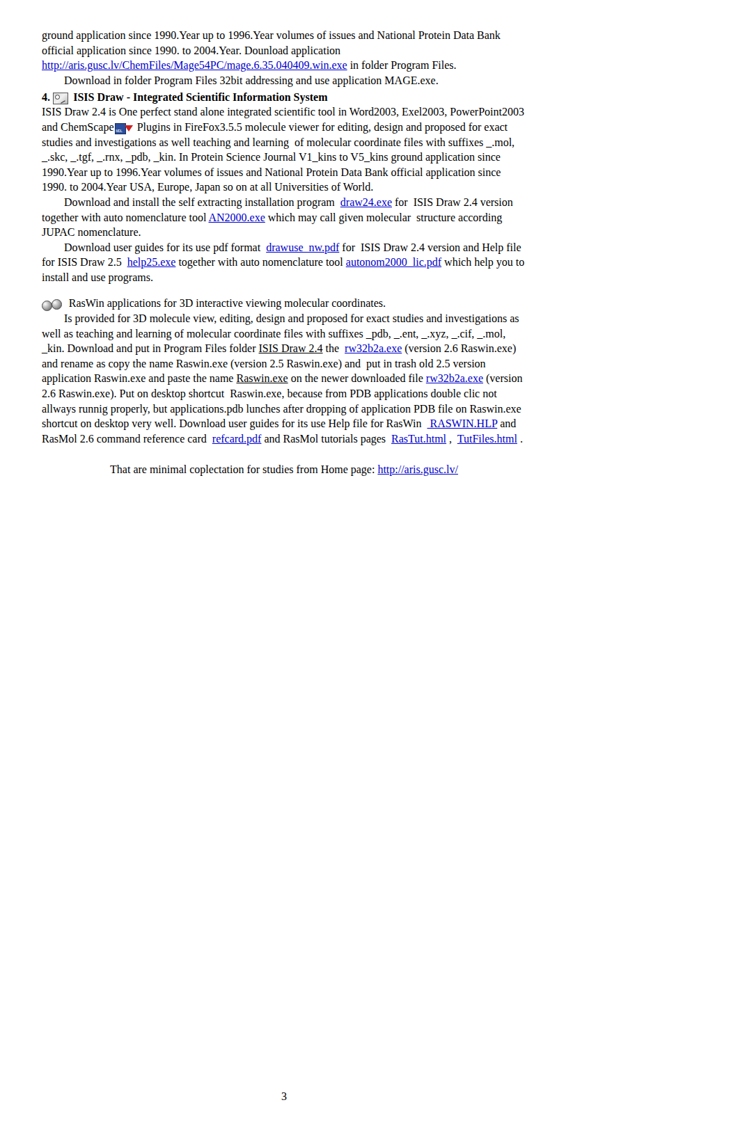ground application since 1990.Year up to 1996.Year volumes of issues and National Protein Data Bank official application since 1990. to 2004.Year. Dounload application http://aris.gusc.lv/ChemFiles/Mage54PC/mage.6.35.040409.win.exe in folder Program Files.
Download in folder Program Files 32bit addressing and use application MAGE.exe.
4. ISIS Draw - Integrated Scientific Information System
ISIS Draw 2.4 is One perfect stand alone integrated scientific tool in Word2003, Exel2003, PowerPoint2003 and ChemScape Plugins in FireFox3.5.5 molecule viewer for editing, design and proposed for exact studies and investigations as well teaching and learning of molecular coordinate files with suffixes _.mol, _.skc, _.tgf, _.rnx, _pdb, _kin. In Protein Science Journal V1_kins to V5_kins ground application since 1990.Year up to 1996.Year volumes of issues and National Protein Data Bank official application since 1990. to 2004.Year USA, Europe, Japan so on at all Universities of World.
Download and install the self extracting installation program draw24.exe for ISIS Draw 2.4 version together with auto nomenclature tool AN2000.exe which may call given molecular structure according JUPAC nomenclature.
Download user guides for its use pdf format drawuse_nw.pdf for ISIS Draw 2.4 version and Help file for ISIS Draw 2.5 help25.exe together with auto nomenclature tool autonom2000_lic.pdf which help you to install and use programs.
RasWin applications for 3D interactive viewing molecular coordinates.
Is provided for 3D molecule view, editing, design and proposed for exact studies and investigations as well as teaching and learning of molecular coordinate files with suffixes _pdb, _.ent, _.xyz, _.cif, _.mol, _kin. Download and put in Program Files folder ISIS Draw 2.4 the rw32b2a.exe (version 2.6 Raswin.exe) and rename as copy the name Raswin.exe (version 2.5 Raswin.exe) and put in trash old 2.5 version application Raswin.exe and paste the name Raswin.exe on the newer downloaded file rw32b2a.exe (version 2.6 Raswin.exe). Put on desktop shortcut Raswin.exe, because from PDB applications double clic not allways runnig properly, but applications.pdb lunches after dropping of application PDB file on Raswin.exe shortcut on desktop very well. Download user guides for its use Help file for RasWin RASWIN.HLP and RasMol 2.6 command reference card refcard.pdf and RasMol tutorials pages RasTut.html , TutFiles.html .
That are minimal coplectation for studies from Home page: http://aris.gusc.lv/
3